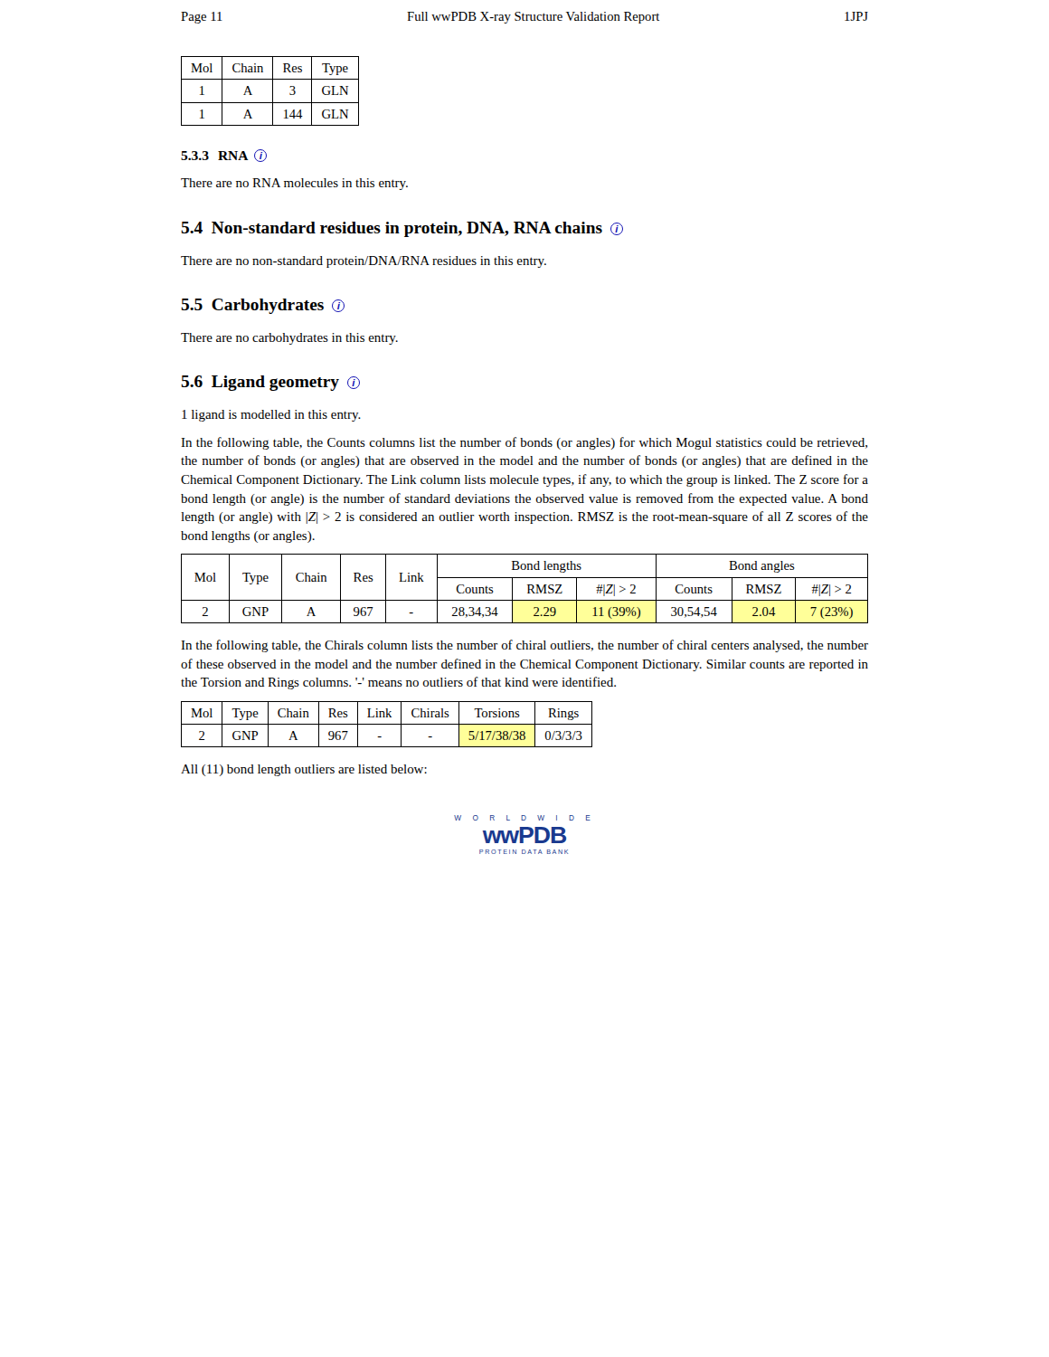Page 11
Full wwPDB X-ray Structure Validation Report
1JPJ
| Mol | Chain | Res | Type |
| --- | --- | --- | --- |
| 1 | A | 3 | GLN |
| 1 | A | 144 | GLN |
5.3.3 RNA i
There are no RNA molecules in this entry.
5.4 Non-standard residues in protein, DNA, RNA chains i
There are no non-standard protein/DNA/RNA residues in this entry.
5.5 Carbohydrates i
There are no carbohydrates in this entry.
5.6 Ligand geometry i
1 ligand is modelled in this entry.
In the following table, the Counts columns list the number of bonds (or angles) for which Mogul statistics could be retrieved, the number of bonds (or angles) that are observed in the model and the number of bonds (or angles) that are defined in the Chemical Component Dictionary. The Link column lists molecule types, if any, to which the group is linked. The Z score for a bond length (or angle) is the number of standard deviations the observed value is removed from the expected value. A bond length (or angle) with |Z| > 2 is considered an outlier worth inspection. RMSZ is the root-mean-square of all Z scores of the bond lengths (or angles).
| Mol | Type | Chain | Res | Link | Bond lengths | Bond angles |
| --- | --- | --- | --- | --- | --- | --- |
| Counts | RMSZ | #/ Z / > 2 | Counts | RMSZ | #/ Z / > 2 |
| 2 | GNP | A | 967 | - | 28,34,34 | 2.29 | 11 (39%) | 30,54,54 | 2.04 | 7 (23%) |
In the following table, the Chirals column lists the number of chiral outliers, the number of chiral centers analysed, the number of these observed in the model and the number defined in the Chemical Component Dictionary. Similar counts are reported in the Torsion and Rings columns. '-' means no outliers of that kind were identified.
| Mol | Type | Chain | Res | Link | Chirals | Torsions | Rings |
| --- | --- | --- | --- | --- | --- | --- | --- |
| 2 | GNP | A | 967 | - | - | 5/17/38/38 | 0/3/3/3 |
All (11) bond length outliers are listed below:
W O R L D W I D E
ww PDB
PROTEIN DATA BANK